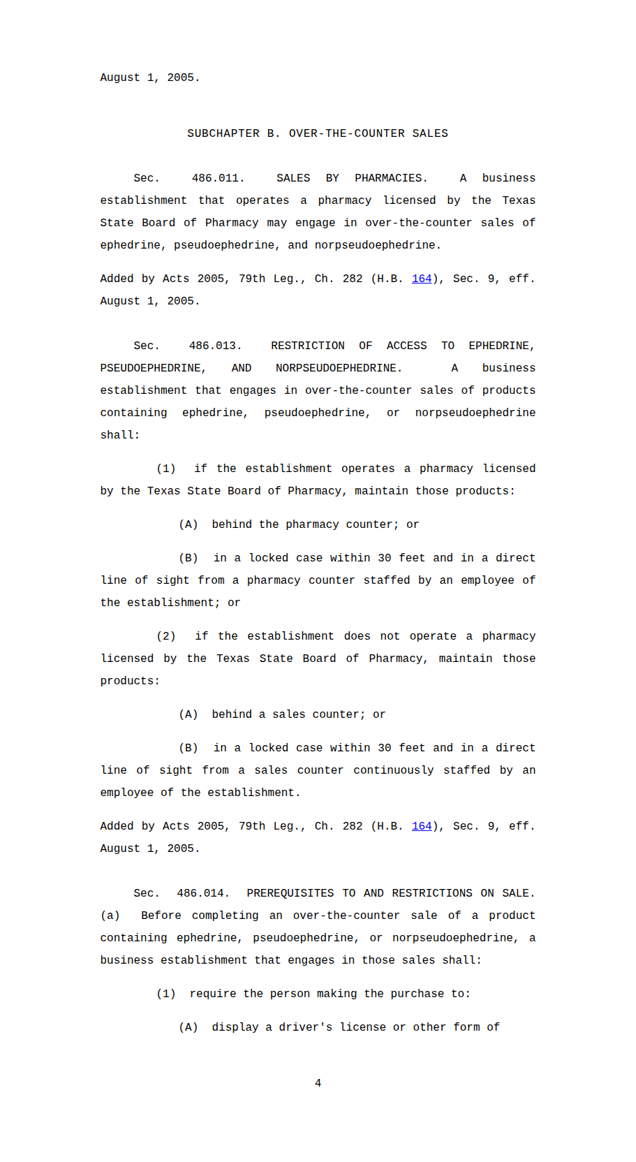August 1, 2005.
SUBCHAPTER B. OVER-THE-COUNTER SALES
Sec. 486.011. SALES BY PHARMACIES. A business establishment that operates a pharmacy licensed by the Texas State Board of Pharmacy may engage in over-the-counter sales of ephedrine, pseudoephedrine, and norpseudoephedrine.
Added by Acts 2005, 79th Leg., Ch. 282 (H.B. 164), Sec. 9, eff. August 1, 2005.
Sec. 486.013. RESTRICTION OF ACCESS TO EPHEDRINE, PSEUDOEPHEDRINE, AND NORPSEUDOEPHEDRINE. A business establishment that engages in over-the-counter sales of products containing ephedrine, pseudoephedrine, or norpseudoephedrine shall:
(1) if the establishment operates a pharmacy licensed by the Texas State Board of Pharmacy, maintain those products:
(A) behind the pharmacy counter; or
(B) in a locked case within 30 feet and in a direct line of sight from a pharmacy counter staffed by an employee of the establishment; or
(2) if the establishment does not operate a pharmacy licensed by the Texas State Board of Pharmacy, maintain those products:
(A) behind a sales counter; or
(B) in a locked case within 30 feet and in a direct line of sight from a sales counter continuously staffed by an employee of the establishment.
Added by Acts 2005, 79th Leg., Ch. 282 (H.B. 164), Sec. 9, eff. August 1, 2005.
Sec. 486.014. PREREQUISITES TO AND RESTRICTIONS ON SALE. (a) Before completing an over-the-counter sale of a product containing ephedrine, pseudoephedrine, or norpseudoephedrine, a business establishment that engages in those sales shall:
(1) require the person making the purchase to:
(A) display a driver's license or other form of
4